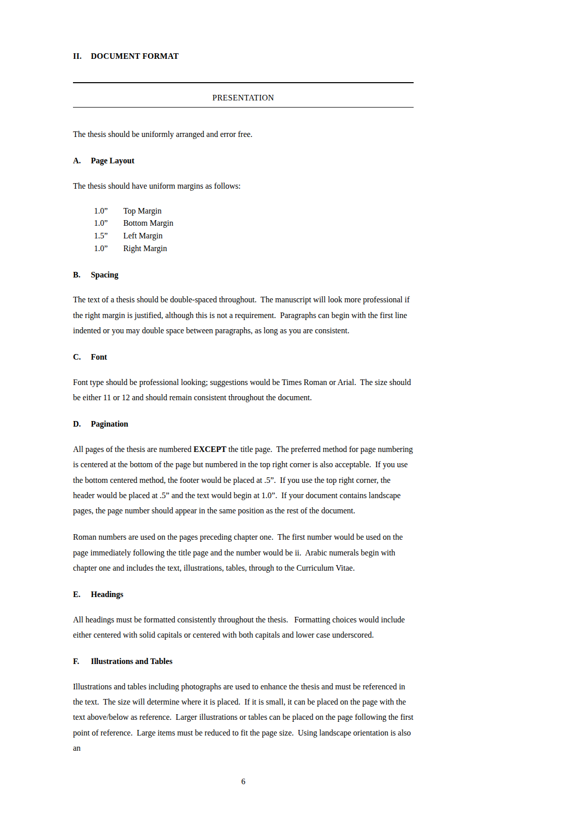II. DOCUMENT FORMAT
PRESENTATION
The thesis should be uniformly arranged and error free.
A. Page Layout
The thesis should have uniform margins as follows:
1.0”Top Margin
1.0”Bottom Margin
1.5”Left Margin
1.0”Right Margin
B. Spacing
The text of a thesis should be double-spaced throughout. The manuscript will look more professional if the right margin is justified, although this is not a requirement. Paragraphs can begin with the first line indented or you may double space between paragraphs, as long as you are consistent.
C. Font
Font type should be professional looking; suggestions would be Times Roman or Arial. The size should be either 11 or 12 and should remain consistent throughout the document.
D. Pagination
All pages of the thesis are numbered EXCEPT the title page. The preferred method for page numbering is centered at the bottom of the page but numbered in the top right corner is also acceptable. If you use the bottom centered method, the footer would be placed at .5”. If you use the top right corner, the header would be placed at .5” and the text would begin at 1.0”. If your document contains landscape pages, the page number should appear in the same position as the rest of the document.
Roman numbers are used on the pages preceding chapter one. The first number would be used on the page immediately following the title page and the number would be ii. Arabic numerals begin with chapter one and includes the text, illustrations, tables, through to the Curriculum Vitae.
E. Headings
All headings must be formatted consistently throughout the thesis. Formatting choices would include either centered with solid capitals or centered with both capitals and lower case underscored.
F. Illustrations and Tables
Illustrations and tables including photographs are used to enhance the thesis and must be referenced in the text. The size will determine where it is placed. If it is small, it can be placed on the page with the text above/below as reference. Larger illustrations or tables can be placed on the page following the first point of reference. Large items must be reduced to fit the page size. Using landscape orientation is also an
6